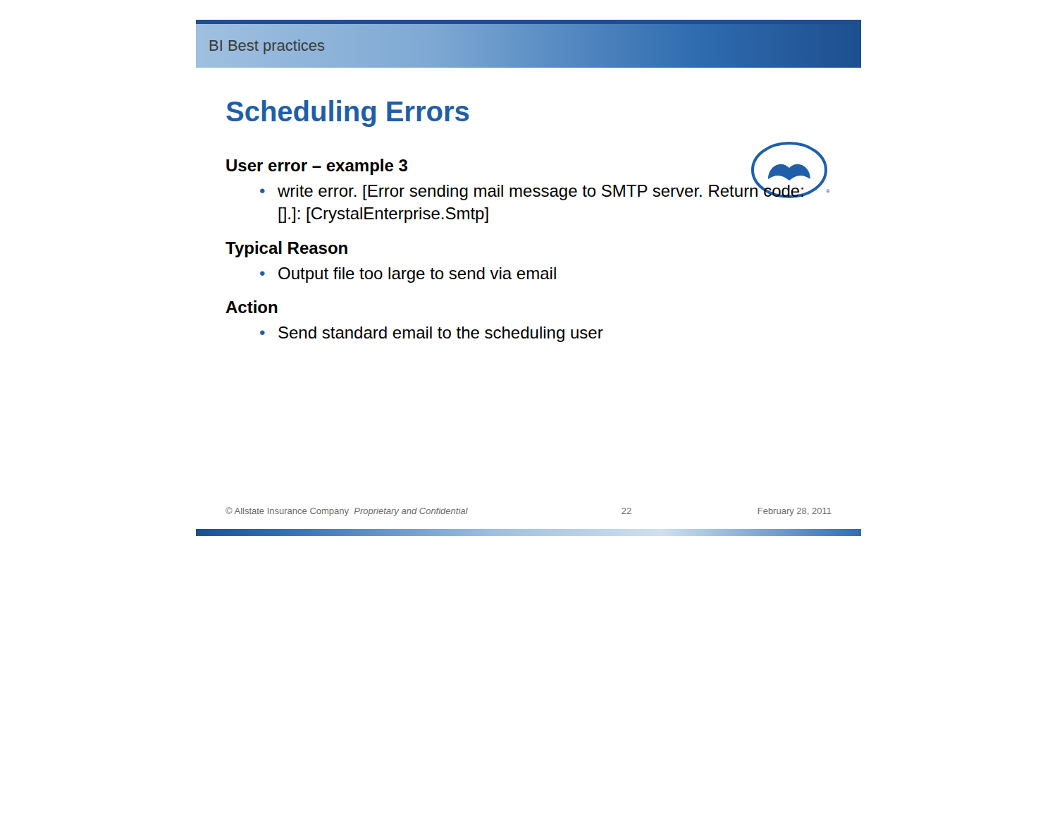BI Best practices
Scheduling Errors
®
User error – example 3
write error. [Error sending mail message to SMTP server. Return code: [].]: [CrystalEnterprise.Smtp]
Typical Reason
Output file too large to send via email
Action
Send standard email to the scheduling user
© Allstate Insurance Company Proprietary and Confidential
22
February 28, 2011